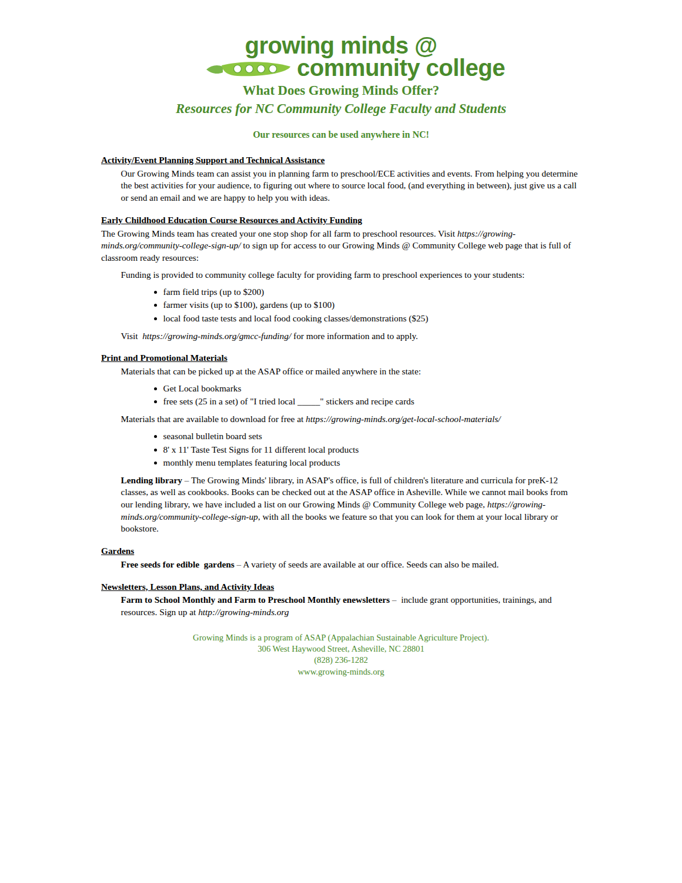growing minds @ community college
What Does Growing Minds Offer? Resources for NC Community College Faculty and Students
Our resources can be used anywhere in NC!
Activity/Event Planning Support and Technical Assistance
Our Growing Minds team can assist you in planning farm to preschool/ECE activities and events. From helping you determine the best activities for your audience, to figuring out where to source local food, (and everything in between), just give us a call or send an email and we are happy to help you with ideas.
Early Childhood Education Course Resources and Activity Funding
The Growing Minds team has created your one stop shop for all farm to preschool resources. Visit https://growing-minds.org/community-college-sign-up/ to sign up for access to our Growing Minds @ Community College web page that is full of classroom ready resources:
Funding is provided to community college faculty for providing farm to preschool experiences to your students:
farm field trips (up to $200)
farmer visits (up to $100), gardens (up to $100)
local food taste tests and local food cooking classes/demonstrations ($25)
Visit https://growing-minds.org/gmcc-funding/ for more information and to apply.
Print and Promotional Materials
Materials that can be picked up at the ASAP office or mailed anywhere in the state:
Get Local bookmarks
free sets (25 in a set) of "I tried local _____" stickers and recipe cards
Materials that are available to download for free at https://growing-minds.org/get-local-school-materials/
seasonal bulletin board sets
8' x 11' Taste Test Signs for 11 different local products
monthly menu templates featuring local products
Lending library – The Growing Minds' library, in ASAP's office, is full of children's literature and curricula for preK-12 classes, as well as cookbooks. Books can be checked out at the ASAP office in Asheville. While we cannot mail books from our lending library, we have included a list on our Growing Minds @ Community College web page, https://growing-minds.org/community-college-sign-up, with all the books we feature so that you can look for them at your local library or bookstore.
Gardens
Free seeds for edible gardens – A variety of seeds are available at our office. Seeds can also be mailed.
Newsletters, Lesson Plans, and Activity Ideas
Farm to School Monthly and Farm to Preschool Monthly enewsletters – include grant opportunities, trainings, and resources. Sign up at http://growing-minds.org
Growing Minds is a program of ASAP (Appalachian Sustainable Agriculture Project).
306 West Haywood Street, Asheville, NC 28801
(828) 236-1282
www.growing-minds.org